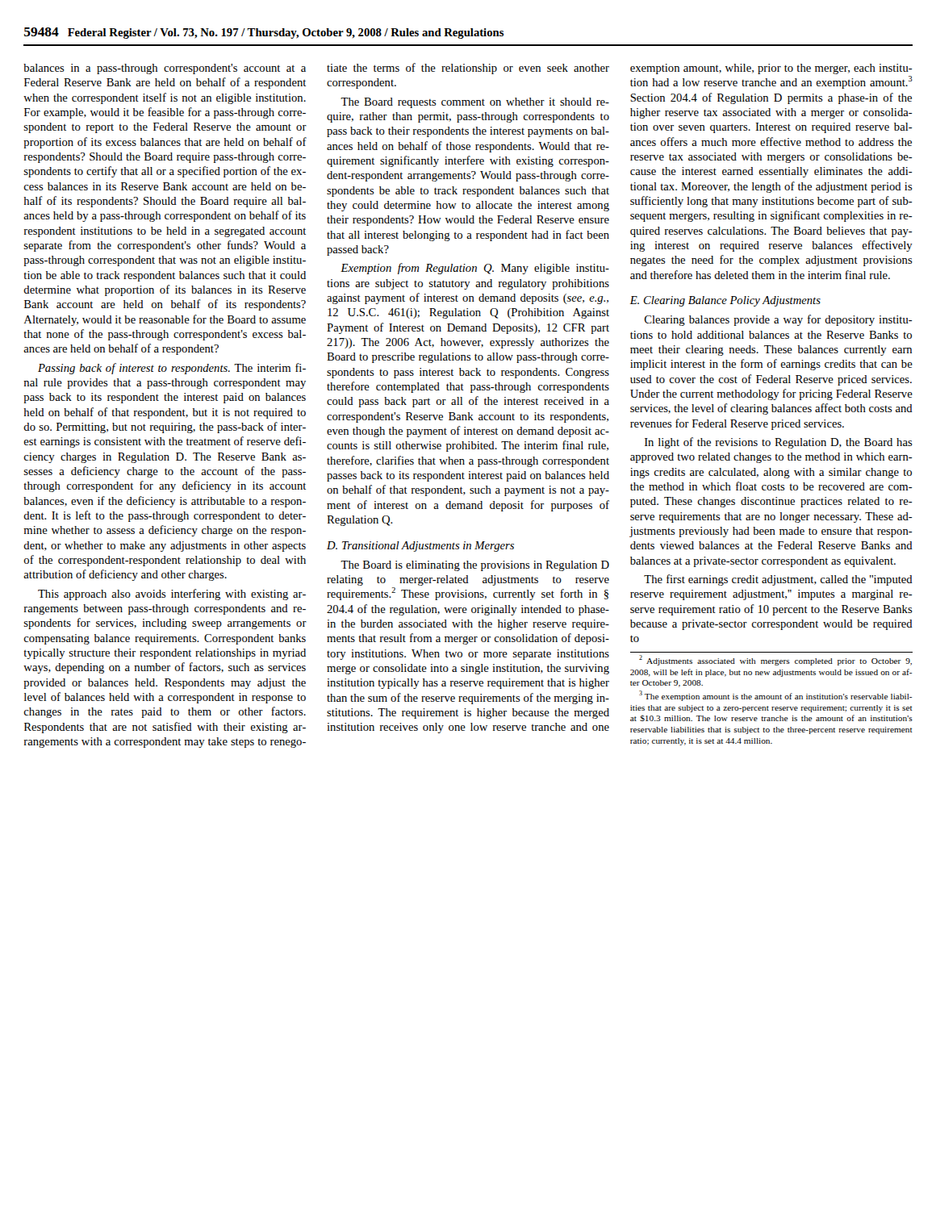59484 Federal Register / Vol. 73, No. 197 / Thursday, October 9, 2008 / Rules and Regulations
balances in a pass-through correspondent's account at a Federal Reserve Bank are held on behalf of a respondent when the correspondent itself is not an eligible institution. For example, would it be feasible for a pass-through correspondent to report to the Federal Reserve the amount or proportion of its excess balances that are held on behalf of respondents? Should the Board require pass-through correspondents to certify that all or a specified portion of the excess balances in its Reserve Bank account are held on behalf of its respondents? Should the Board require all balances held by a pass-through correspondent on behalf of its respondent institutions to be held in a segregated account separate from the correspondent's other funds? Would a pass-through correspondent that was not an eligible institution be able to track respondent balances such that it could determine what proportion of its balances in its Reserve Bank account are held on behalf of its respondents? Alternately, would it be reasonable for the Board to assume that none of the pass-through correspondent's excess balances are held on behalf of a respondent?
Passing back of interest to respondents. The interim final rule provides that a pass-through correspondent may pass back to its respondent the interest paid on balances held on behalf of that respondent, but it is not required to do so. Permitting, but not requiring, the pass-back of interest earnings is consistent with the treatment of reserve deficiency charges in Regulation D. The Reserve Bank assesses a deficiency charge to the account of the pass-through correspondent for any deficiency in its account balances, even if the deficiency is attributable to a respondent. It is left to the pass-through correspondent to determine whether to assess a deficiency charge on the respondent, or whether to make any adjustments in other aspects of the correspondent-respondent relationship to deal with attribution of deficiency and other charges.
This approach also avoids interfering with existing arrangements between pass-through correspondents and respondents for services, including sweep arrangements or compensating balance requirements. Correspondent banks typically structure their respondent relationships in myriad ways, depending on a number of factors, such as services provided or balances held. Respondents may adjust the level of balances held with a correspondent in response to changes in the rates paid to them or other factors. Respondents that are not satisfied with their existing arrangements with a correspondent may take steps to renegotiate the terms of the relationship or even seek another correspondent.
The Board requests comment on whether it should require, rather than permit, pass-through correspondents to pass back to their respondents the interest payments on balances held on behalf of those respondents. Would that requirement significantly interfere with existing correspondent-respondent arrangements? Would pass-through correspondents be able to track respondent balances such that they could determine how to allocate the interest among their respondents? How would the Federal Reserve ensure that all interest belonging to a respondent had in fact been passed back?
Exemption from Regulation Q. Many eligible institutions are subject to statutory and regulatory prohibitions against payment of interest on demand deposits (see, e.g., 12 U.S.C. 461(i); Regulation Q (Prohibition Against Payment of Interest on Demand Deposits), 12 CFR part 217)). The 2006 Act, however, expressly authorizes the Board to prescribe regulations to allow pass-through correspondents to pass interest back to respondents. Congress therefore contemplated that pass-through correspondents could pass back part or all of the interest received in a correspondent's Reserve Bank account to its respondents, even though the payment of interest on demand deposit accounts is still otherwise prohibited. The interim final rule, therefore, clarifies that when a pass-through correspondent passes back to its respondent interest paid on balances held on behalf of that respondent, such a payment is not a payment of interest on a demand deposit for purposes of Regulation Q.
D. Transitional Adjustments in Mergers
The Board is eliminating the provisions in Regulation D relating to merger-related adjustments to reserve requirements.2 These provisions, currently set forth in § 204.4 of the regulation, were originally intended to phase-in the burden associated with the higher reserve requirements that result from a merger or consolidation of depository institutions. When two or more separate institutions merge or consolidate into a single institution, the surviving institution typically has a reserve requirement that is higher than the sum of the reserve requirements of the merging institutions. The requirement is higher because the merged institution receives only one low reserve tranche and one exemption amount, while, prior to the merger, each institution had a low reserve tranche and an exemption amount.3 Section 204.4 of Regulation D permits a phase-in of the higher reserve tax associated with a merger or consolidation over seven quarters. Interest on required reserve balances offers a much more effective method to address the reserve tax associated with mergers or consolidations because the interest earned essentially eliminates the additional tax. Moreover, the length of the adjustment period is sufficiently long that many institutions become part of subsequent mergers, resulting in significant complexities in required reserves calculations. The Board believes that paying interest on required reserve balances effectively negates the need for the complex adjustment provisions and therefore has deleted them in the interim final rule.
E. Clearing Balance Policy Adjustments
Clearing balances provide a way for depository institutions to hold additional balances at the Reserve Banks to meet their clearing needs. These balances currently earn implicit interest in the form of earnings credits that can be used to cover the cost of Federal Reserve priced services. Under the current methodology for pricing Federal Reserve services, the level of clearing balances affect both costs and revenues for Federal Reserve priced services.
In light of the revisions to Regulation D, the Board has approved two related changes to the method in which earnings credits are calculated, along with a similar change to the method in which float costs to be recovered are computed. These changes discontinue practices related to reserve requirements that are no longer necessary. These adjustments previously had been made to ensure that respondents viewed balances at the Federal Reserve Banks and balances at a private-sector correspondent as equivalent.
The first earnings credit adjustment, called the ''imputed reserve requirement adjustment,'' imputes a marginal reserve requirement ratio of 10 percent to the Reserve Banks because a private-sector correspondent would be required to
2 Adjustments associated with mergers completed prior to October 9, 2008, will be left in place, but no new adjustments would be issued on or after October 9, 2008.
3 The exemption amount is the amount of an institution's reservable liabilities that are subject to a zero-percent reserve requirement; currently it is set at $10.3 million. The low reserve tranche is the amount of an institution's reservable liabilities that is subject to the three-percent reserve requirement ratio; currently, it is set at 44.4 million.